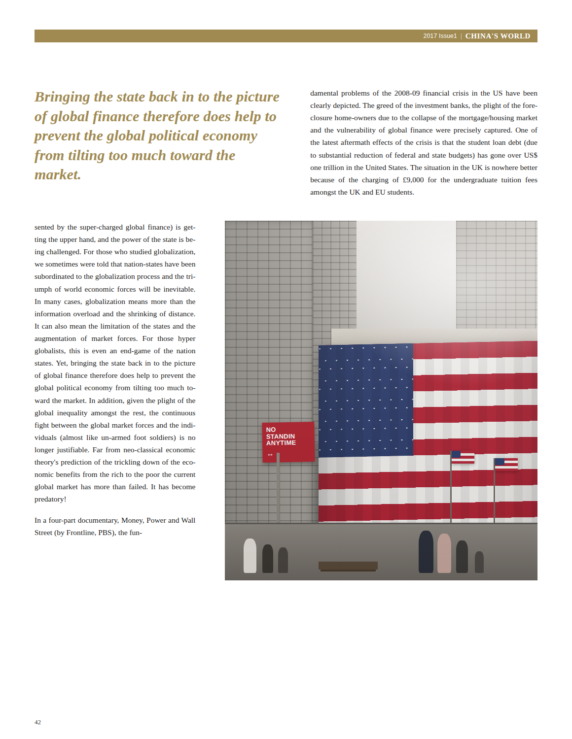2017 Issue1 | CHINA'S WORLD
Bringing the state back in to the picture of global finance therefore does help to prevent the global political economy from tilting too much toward the market.
damental problems of the 2008-09 financial crisis in the US have been clearly depicted. The greed of the investment banks, the plight of the foreclosure home-owners due to the collapse of the mortgage/housing market and the vulnerability of global finance were precisely captured. One of the latest aftermath effects of the crisis is that the student loan debt (due to substantial reduction of federal and state budgets) has gone over US$ one trillion in the United States. The situation in the UK is nowhere better because of the charging of £9,000 for the undergraduate tuition fees amongst the UK and EU students.
sented by the super-charged global finance) is getting the upper hand, and the power of the state is being challenged. For those who studied globalization, we sometimes were told that nation-states have been subordinated to the globalization process and the triumph of world economic forces will be inevitable. In many cases, globalization means more than the information overload and the shrinking of distance. It can also mean the limitation of the states and the augmentation of market forces. For those hyper globalists, this is even an end-game of the nation states. Yet, bringing the state back in to the picture of global finance therefore does help to prevent the global political economy from tilting too much toward the market. In addition, given the plight of the global inequality amongst the rest, the continuous fight between the global market forces and the individuals (almost like un-armed foot soldiers) is no longer justifiable. Far from neo-classical economic theory's prediction of the trickling down of the economic benefits from the rich to the poor the current global market has more than failed. It has become predatory!
In a four-part documentary, Money, Power and Wall Street (by Frontline, PBS), the fun-
NO
STANDIN
ANYTIME↔
42